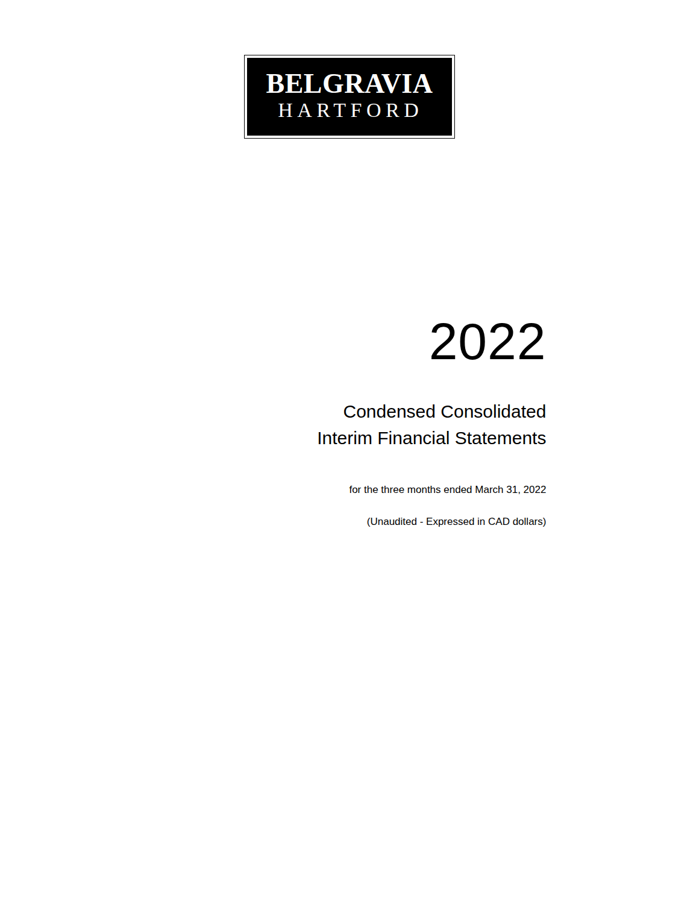BELGRAVIA
HARTFORD
2022
Condensed Consolidated
Interim Financial Statements
for the three months ended March 31, 2022
(Unaudited - Expressed in CAD dollars)